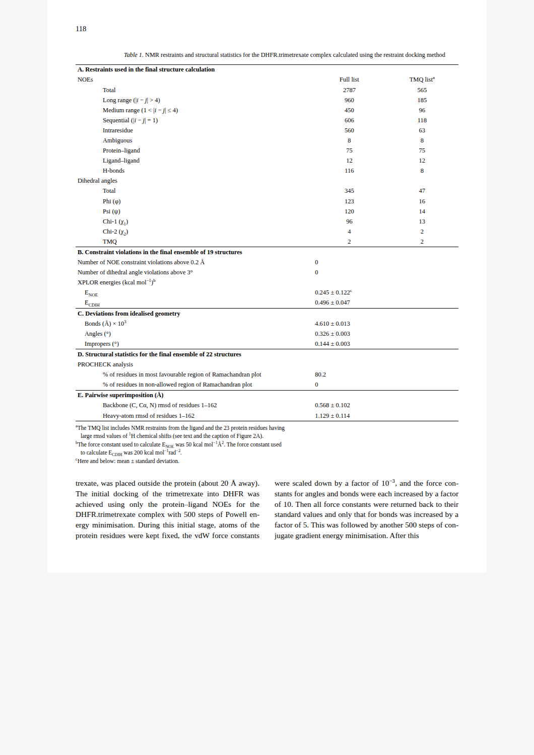118
Table 1. NMR restraints and structural statistics for the DHFR.trimetrexate complex calculated using the restraint docking method
| A. Restraints used in the final structure calculation | | |
| NOEs | Full list | TMQ list a |
| Total | 2787 | 565 |
| Long range (/ i − j / > 4) | 960 | 185 |
| Medium range (1 < / i − j / ≤ 4) | 450 | 96 |
| Sequential (/ i − j / = 1) | 606 | 118 |
| Intraresidue | 560 | 63 |
| Ambiguous | 8 | 8 |
| Protein–ligand | 75 | 75 |
| Ligand–ligand | 12 | 12 |
| H-bonds | 116 | 8 |
| Dihedral angles | | |
| Total | 345 | 47 |
| Phi (φ) | 123 | 16 |
| Psi (ψ) | 120 | 14 |
| Chi-1 (χ 1 ) | 96 | 13 |
| Chi-2 (χ 2 ) | 4 | 2 |
| TMQ | 2 | 2 |
| B. Constraint violations in the final ensemble of 19 structures | | |
| Number of NOE constraint violations above 0.2 Å | 0 | |
| Number of dihedral angle violations above 3° | 0 | |
| XPLOR energies (kcal mol −1 ) b | | |
| E NOE | 0.245 ± 0.122 c | |
| E CDIH | 0.496 ± 0.047 | |
| C. Deviations from idealised geometry | | |
| Bonds (Å) × 10 3 | 4.610 ± 0.013 | |
| Angles (°) | 0.326 ± 0.003 | |
| Impropers (°) | 0.144 ± 0.003 | |
| D. Structural statistics for the final ensemble of 22 structures | | |
| PROCHECK analysis | | |
| % of residues in most favourable region of Ramachandran plot | 80.2 | |
| % of residues in non-allowed region of Ramachandran plot | 0 | |
| E. Pairwise superimposition (Å) | | |
| Backbone (C, Cα, N) rmsd of residues 1–162 | 0.568 ± 0.102 | |
| Heavy-atom rmsd of residues 1–162 | 1.129 ± 0.114 | |
aThe TMQ list includes NMR restraints from the ligand and the 23 protein residues having
large rmsd values of 1H chemical shifts (see text and the caption of Figure 2A).
bThe force constant used to calculate ENOE was 50 kcal mol−1Å2. The force constant used
to calculate ECDIH was 200 kcal mol−1rad−2.
cHere and below: mean ± standard deviation.
trexate, was placed outside the protein (about 20 Å away). The initial docking of the trimetrexate into DHFR was achieved using only the protein–ligand NOEs for the DHFR.trimetrexate complex with 500 steps of Powell energy minimisation. During this initial stage, atoms of the protein residues were kept fixed, the vdW force constants were scaled down by a factor of 10−3, and the force constants for angles and bonds were each increased by a factor of 10. Then all force constants were returned back to their standard values and only that for bonds was increased by a factor of 5. This was followed by another 500 steps of conjugate gradient energy minimisation. After this